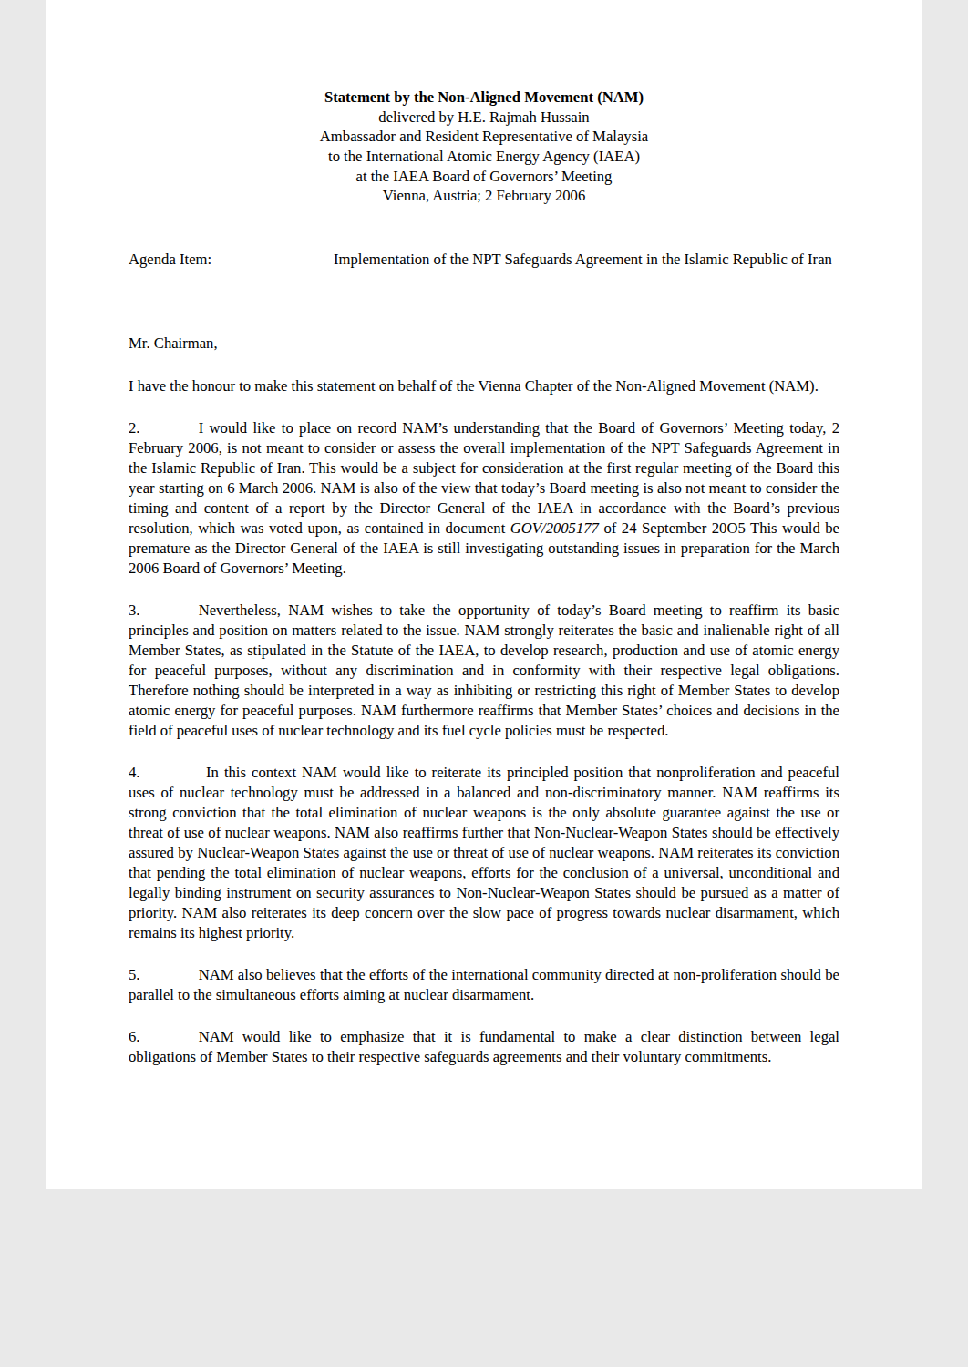Statement by the Non-Aligned Movement (NAM)
delivered by H.E. Rajmah Hussain
Ambassador and Resident Representative of Malaysia
to the International Atomic Energy Agency (IAEA)
at the IAEA Board of Governors’ Meeting
Vienna, Austria; 2 February 2006
Agenda Item:
Implementation of the NPT Safeguards Agreement in the Islamic Republic of Iran
Mr. Chairman,
I have the honour to make this statement on behalf of the Vienna Chapter of the Non-Aligned Movement (NAM).
2. I would like to place on record NAM’s understanding that the Board of Governors’ Meeting today, 2 February 2006, is not meant to consider or assess the overall implementation of the NPT Safeguards Agreement in the Islamic Republic of Iran. This would be a subject for consideration at the first regular meeting of the Board this year starting on 6 March 2006. NAM is also of the view that today’s Board meeting is also not meant to consider the timing and content of a report by the Director General of the IAEA in accordance with the Board’s previous resolution, which was voted upon, as contained in document GOV/2005177 of 24 September 20O5 This would be premature as the Director General of the IAEA is still investigating outstanding issues in preparation for the March 2006 Board of Governors’ Meeting.
3. Nevertheless, NAM wishes to take the opportunity of today’s Board meeting to reaffirm its basic principles and position on matters related to the issue. NAM strongly reiterates the basic and inalienable right of all Member States, as stipulated in the Statute of the IAEA, to develop research, production and use of atomic energy for peaceful purposes, without any discrimination and in conformity with their respective legal obligations. Therefore nothing should be interpreted in a way as inhibiting or restricting this right of Member States to develop atomic energy for peaceful purposes. NAM furthermore reaffirms that Member States’ choices and decisions in the field of peaceful uses of nuclear technology and its fuel cycle policies must be respected.
4. In this context NAM would like to reiterate its principled position that nonproliferation and peaceful uses of nuclear technology must be addressed in a balanced and non-discriminatory manner. NAM reaffirms its strong conviction that the total elimination of nuclear weapons is the only absolute guarantee against the use or threat of use of nuclear weapons. NAM also reaffirms further that Non-Nuclear-Weapon States should be effectively assured by Nuclear-Weapon States against the use or threat of use of nuclear weapons. NAM reiterates its conviction that pending the total elimination of nuclear weapons, efforts for the conclusion of a universal, unconditional and legally binding instrument on security assurances to Non-Nuclear-Weapon States should be pursued as a matter of priority. NAM also reiterates its deep concern over the slow pace of progress towards nuclear disarmament, which remains its highest priority.
5. NAM also believes that the efforts of the international community directed at non-proliferation should be parallel to the simultaneous efforts aiming at nuclear disarmament.
6. NAM would like to emphasize that it is fundamental to make a clear distinction between legal obligations of Member States to their respective safeguards agreements and their voluntary commitments.